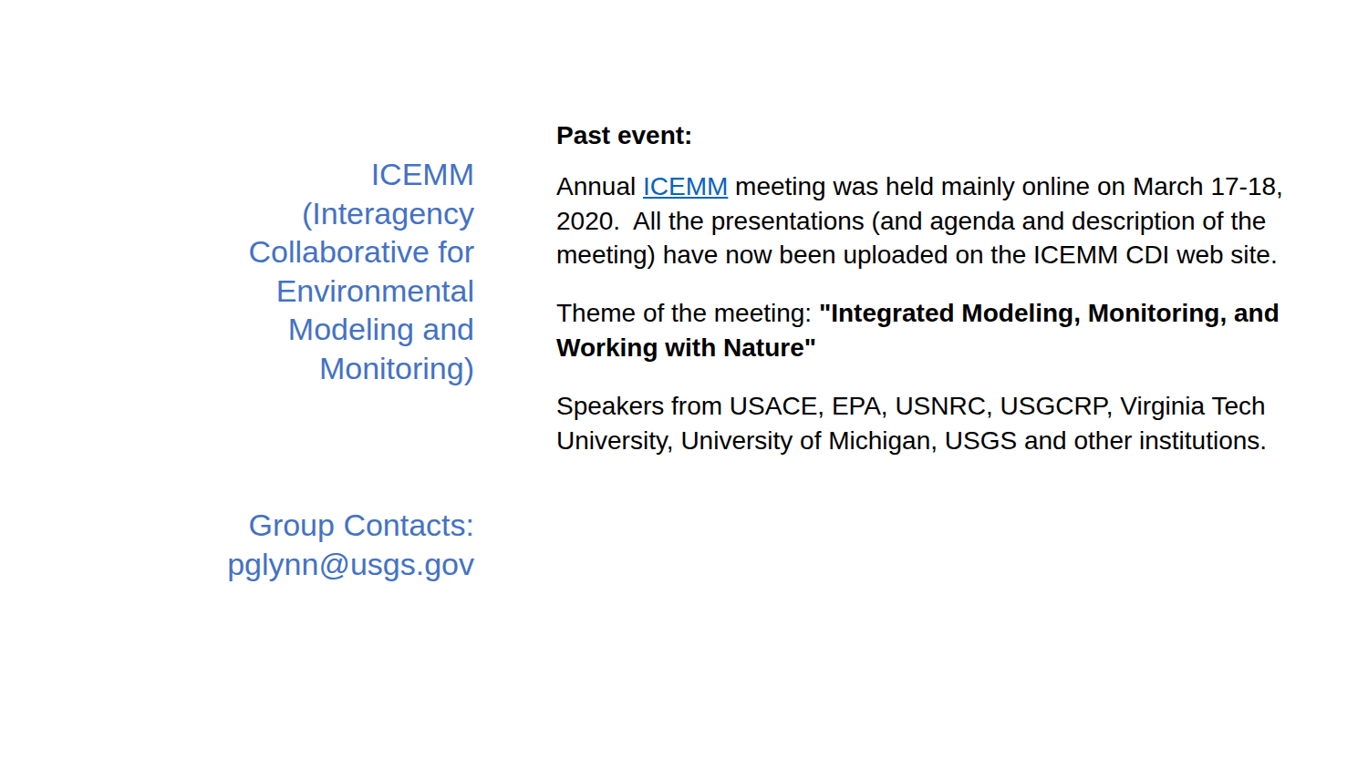ICEMM
(Interagency
Collaborative for
Environmental
Modeling and
Monitoring)
Group Contacts:
pglynn@usgs.gov
Past event:
Annual ICEMM meeting was held mainly online on March 17-18, 2020. All the presentations (and agenda and description of the meeting) have now been uploaded on the ICEMM CDI web site.
Theme of the meeting: "Integrated Modeling, Monitoring, and Working with Nature"
Speakers from USACE, EPA, USNRC, USGCRP, Virginia Tech University, University of Michigan, USGS and other institutions.